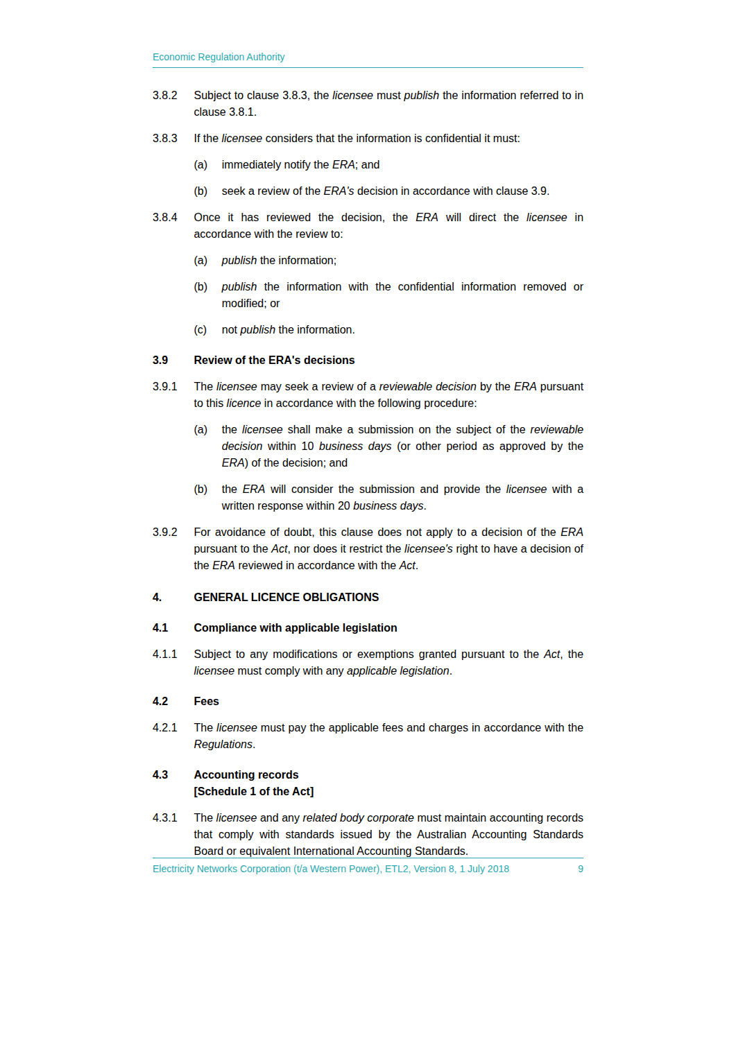Economic Regulation Authority
3.8.2
Subject to clause 3.8.3, the licensee must publish the information referred to in clause 3.8.1.
3.8.3
If the licensee considers that the information is confidential it must:
(a)
immediately notify the ERA; and
(b)
seek a review of the ERA's decision in accordance with clause 3.9.
3.8.4
Once it has reviewed the decision, the ERA will direct the licensee in accordance with the review to:
(a)
publish the information;
(b)
publish the information with the confidential information removed or modified; or
(c)
not publish the information.
3.9 Review of the ERA's decisions
3.9.1
The licensee may seek a review of a reviewable decision by the ERA pursuant to this licence in accordance with the following procedure:
(a)
the licensee shall make a submission on the subject of the reviewable decision within 10 business days (or other period as approved by the ERA) of the decision; and
(b)
the ERA will consider the submission and provide the licensee with a written response within 20 business days.
3.9.2
For avoidance of doubt, this clause does not apply to a decision of the ERA pursuant to the Act, nor does it restrict the licensee's right to have a decision of the ERA reviewed in accordance with the Act.
4. GENERAL LICENCE OBLIGATIONS
4.1 Compliance with applicable legislation
4.1.1
Subject to any modifications or exemptions granted pursuant to the Act, the licensee must comply with any applicable legislation.
4.2 Fees
4.2.1
The licensee must pay the applicable fees and charges in accordance with the Regulations.
4.3 Accounting records
[Schedule 1 of the Act]
4.3.1
The licensee and any related body corporate must maintain accounting records that comply with standards issued by the Australian Accounting Standards Board or equivalent International Accounting Standards.
Electricity Networks Corporation (t/a Western Power), ETL2, Version 8, 1 July 2018 9